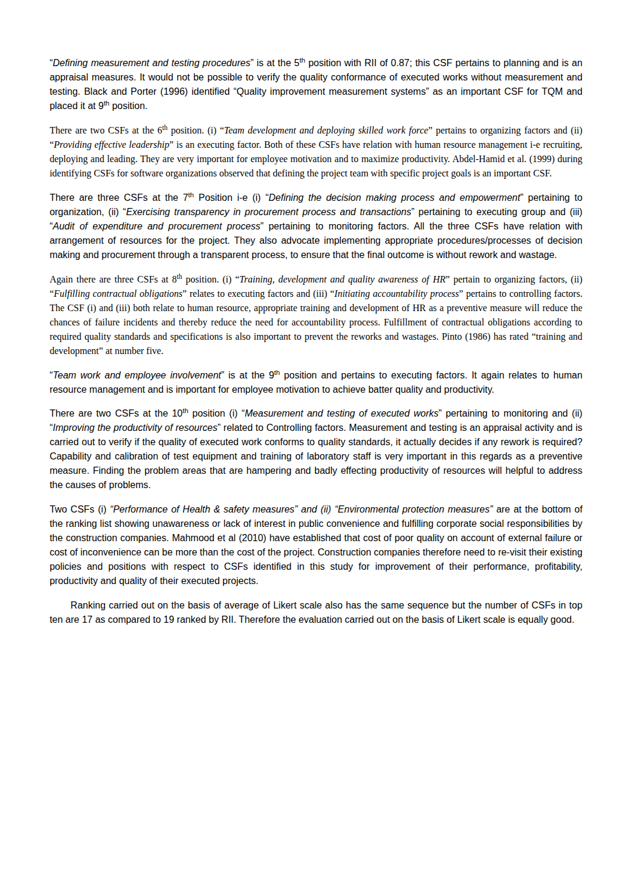“Defining measurement and testing procedures” is at the 5th position with RII of 0.87; this CSF pertains to planning and is an appraisal measures. It would not be possible to verify the quality conformance of executed works without measurement and testing. Black and Porter (1996) identified “Quality improvement measurement systems” as an important CSF for TQM and placed it at 9th position.
There are two CSFs at the 6th position. (i) “Team development and deploying skilled work force” pertains to organizing factors and (ii) “Providing effective leadership” is an executing factor. Both of these CSFs have relation with human resource management i-e recruiting, deploying and leading. They are very important for employee motivation and to maximize productivity. Abdel-Hamid et al. (1999) during identifying CSFs for software organizations observed that defining the project team with specific project goals is an important CSF.
There are three CSFs at the 7th Position i-e (i) “Defining the decision making process and empowerment” pertaining to organization, (ii) “Exercising transparency in procurement process and transactions” pertaining to executing group and (iii) “Audit of expenditure and procurement process” pertaining to monitoring factors. All the three CSFs have relation with arrangement of resources for the project. They also advocate implementing appropriate procedures/processes of decision making and procurement through a transparent process, to ensure that the final outcome is without rework and wastage.
Again there are three CSFs at 8th position. (i) “Training, development and quality awareness of HR” pertain to organizing factors, (ii) “Fulfilling contractual obligations” relates to executing factors and (iii) “Initiating accountability process” pertains to controlling factors. The CSF (i) and (iii) both relate to human resource, appropriate training and development of HR as a preventive measure will reduce the chances of failure incidents and thereby reduce the need for accountability process. Fulfillment of contractual obligations according to required quality standards and specifications is also important to prevent the reworks and wastages. Pinto (1986) has rated “training and development” at number five.
“Team work and employee involvement” is at the 9th position and pertains to executing factors. It again relates to human resource management and is important for employee motivation to achieve batter quality and productivity.
There are two CSFs at the 10th position (i) “Measurement and testing of executed works” pertaining to monitoring and (ii) “Improving the productivity of resources” related to Controlling factors. Measurement and testing is an appraisal activity and is carried out to verify if the quality of executed work conforms to quality standards, it actually decides if any rework is required? Capability and calibration of test equipment and training of laboratory staff is very important in this regards as a preventive measure. Finding the problem areas that are hampering and badly effecting productivity of resources will helpful to address the causes of problems.
Two CSFs (i) “Performance of Health & safety measures” and (ii) “Environmental protection measures” are at the bottom of the ranking list showing unawareness or lack of interest in public convenience and fulfilling corporate social responsibilities by the construction companies. Mahmood et al (2010) have established that cost of poor quality on account of external failure or cost of inconvenience can be more than the cost of the project. Construction companies therefore need to re-visit their existing policies and positions with respect to CSFs identified in this study for improvement of their performance, profitability, productivity and quality of their executed projects.
Ranking carried out on the basis of average of Likert scale also has the same sequence but the number of CSFs in top ten are 17 as compared to 19 ranked by RII. Therefore the evaluation carried out on the basis of Likert scale is equally good.